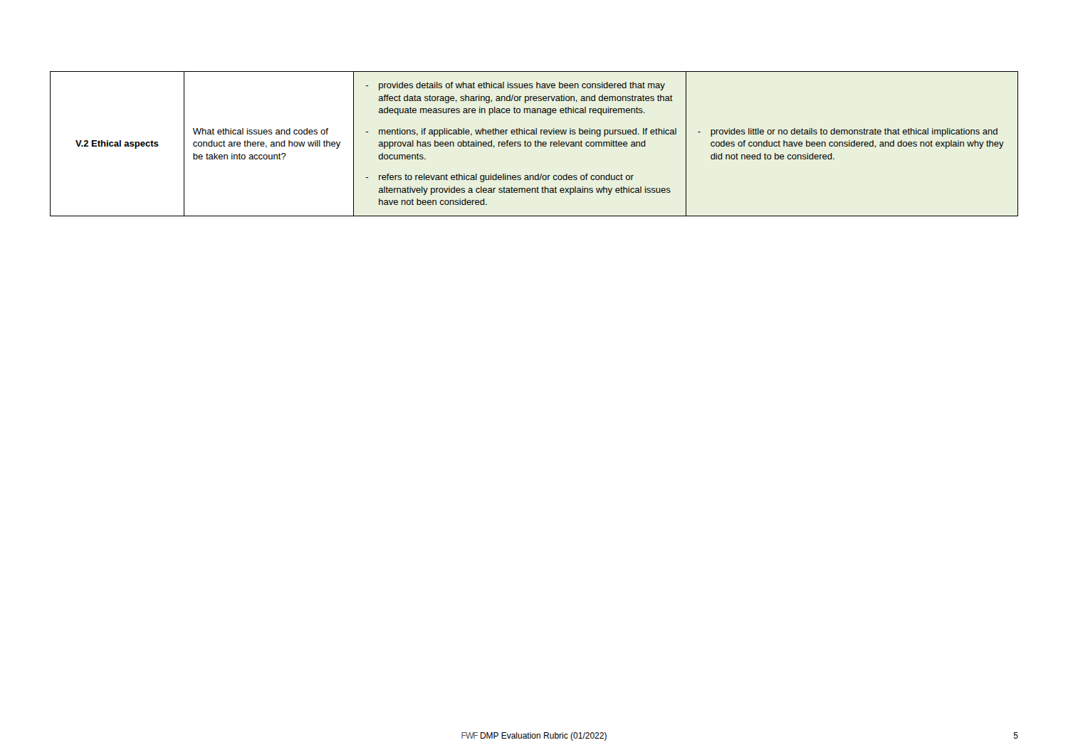| V.2 Ethical aspects | What ethical issues and codes of conduct are there, and how will they be taken into account? | provides details of what ethical issues have been considered that may affect data storage, sharing, and/or preservation, and demonstrates that adequate measures are in place to manage ethical requirements. mentions, if applicable, whether ethical review is being pursued. If ethical approval has been obtained, refers to the relevant committee and documents. refers to relevant ethical guidelines and/or codes of conduct or alternatively provides a clear statement that explains why ethical issues have not been considered. | provides little or no details to demonstrate that ethical implications and codes of conduct have been considered, and does not explain why they did not need to be considered. |
FWF DMP Evaluation Rubric (01/2022)
5